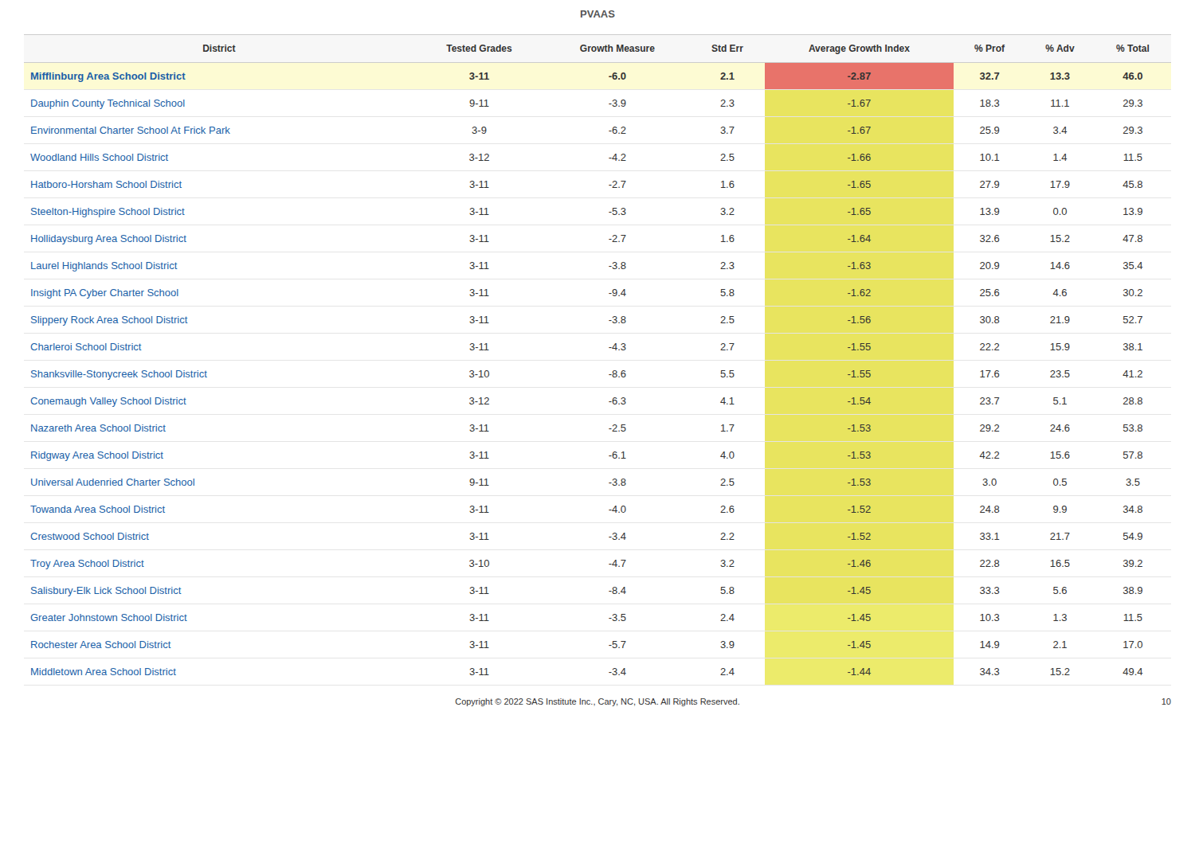PVAAS
| District | Tested Grades | Growth Measure | Std Err | Average Growth Index | % Prof | % Adv | % Total |
| --- | --- | --- | --- | --- | --- | --- | --- |
| Mifflinburg Area School District | 3-11 | -6.0 | 2.1 | -2.87 | 32.7 | 13.3 | 46.0 |
| Dauphin County Technical School | 9-11 | -3.9 | 2.3 | -1.67 | 18.3 | 11.1 | 29.3 |
| Environmental Charter School At Frick Park | 3-9 | -6.2 | 3.7 | -1.67 | 25.9 | 3.4 | 29.3 |
| Woodland Hills School District | 3-12 | -4.2 | 2.5 | -1.66 | 10.1 | 1.4 | 11.5 |
| Hatboro-Horsham School District | 3-11 | -2.7 | 1.6 | -1.65 | 27.9 | 17.9 | 45.8 |
| Steelton-Highspire School District | 3-11 | -5.3 | 3.2 | -1.65 | 13.9 | 0.0 | 13.9 |
| Hollidaysburg Area School District | 3-11 | -2.7 | 1.6 | -1.64 | 32.6 | 15.2 | 47.8 |
| Laurel Highlands School District | 3-11 | -3.8 | 2.3 | -1.63 | 20.9 | 14.6 | 35.4 |
| Insight PA Cyber Charter School | 3-11 | -9.4 | 5.8 | -1.62 | 25.6 | 4.6 | 30.2 |
| Slippery Rock Area School District | 3-11 | -3.8 | 2.5 | -1.56 | 30.8 | 21.9 | 52.7 |
| Charleroi School District | 3-11 | -4.3 | 2.7 | -1.55 | 22.2 | 15.9 | 38.1 |
| Shanksville-Stonycreek School District | 3-10 | -8.6 | 5.5 | -1.55 | 17.6 | 23.5 | 41.2 |
| Conemaugh Valley School District | 3-12 | -6.3 | 4.1 | -1.54 | 23.7 | 5.1 | 28.8 |
| Nazareth Area School District | 3-11 | -2.5 | 1.7 | -1.53 | 29.2 | 24.6 | 53.8 |
| Ridgway Area School District | 3-11 | -6.1 | 4.0 | -1.53 | 42.2 | 15.6 | 57.8 |
| Universal Audenried Charter School | 9-11 | -3.8 | 2.5 | -1.53 | 3.0 | 0.5 | 3.5 |
| Towanda Area School District | 3-11 | -4.0 | 2.6 | -1.52 | 24.8 | 9.9 | 34.8 |
| Crestwood School District | 3-11 | -3.4 | 2.2 | -1.52 | 33.1 | 21.7 | 54.9 |
| Troy Area School District | 3-10 | -4.7 | 3.2 | -1.46 | 22.8 | 16.5 | 39.2 |
| Salisbury-Elk Lick School District | 3-11 | -8.4 | 5.8 | -1.45 | 33.3 | 5.6 | 38.9 |
| Greater Johnstown School District | 3-11 | -3.5 | 2.4 | -1.45 | 10.3 | 1.3 | 11.5 |
| Rochester Area School District | 3-11 | -5.7 | 3.9 | -1.45 | 14.9 | 2.1 | 17.0 |
| Middletown Area School District | 3-11 | -3.4 | 2.4 | -1.44 | 34.3 | 15.2 | 49.4 |
Copyright © 2022 SAS Institute Inc., Cary, NC, USA. All Rights Reserved. 10